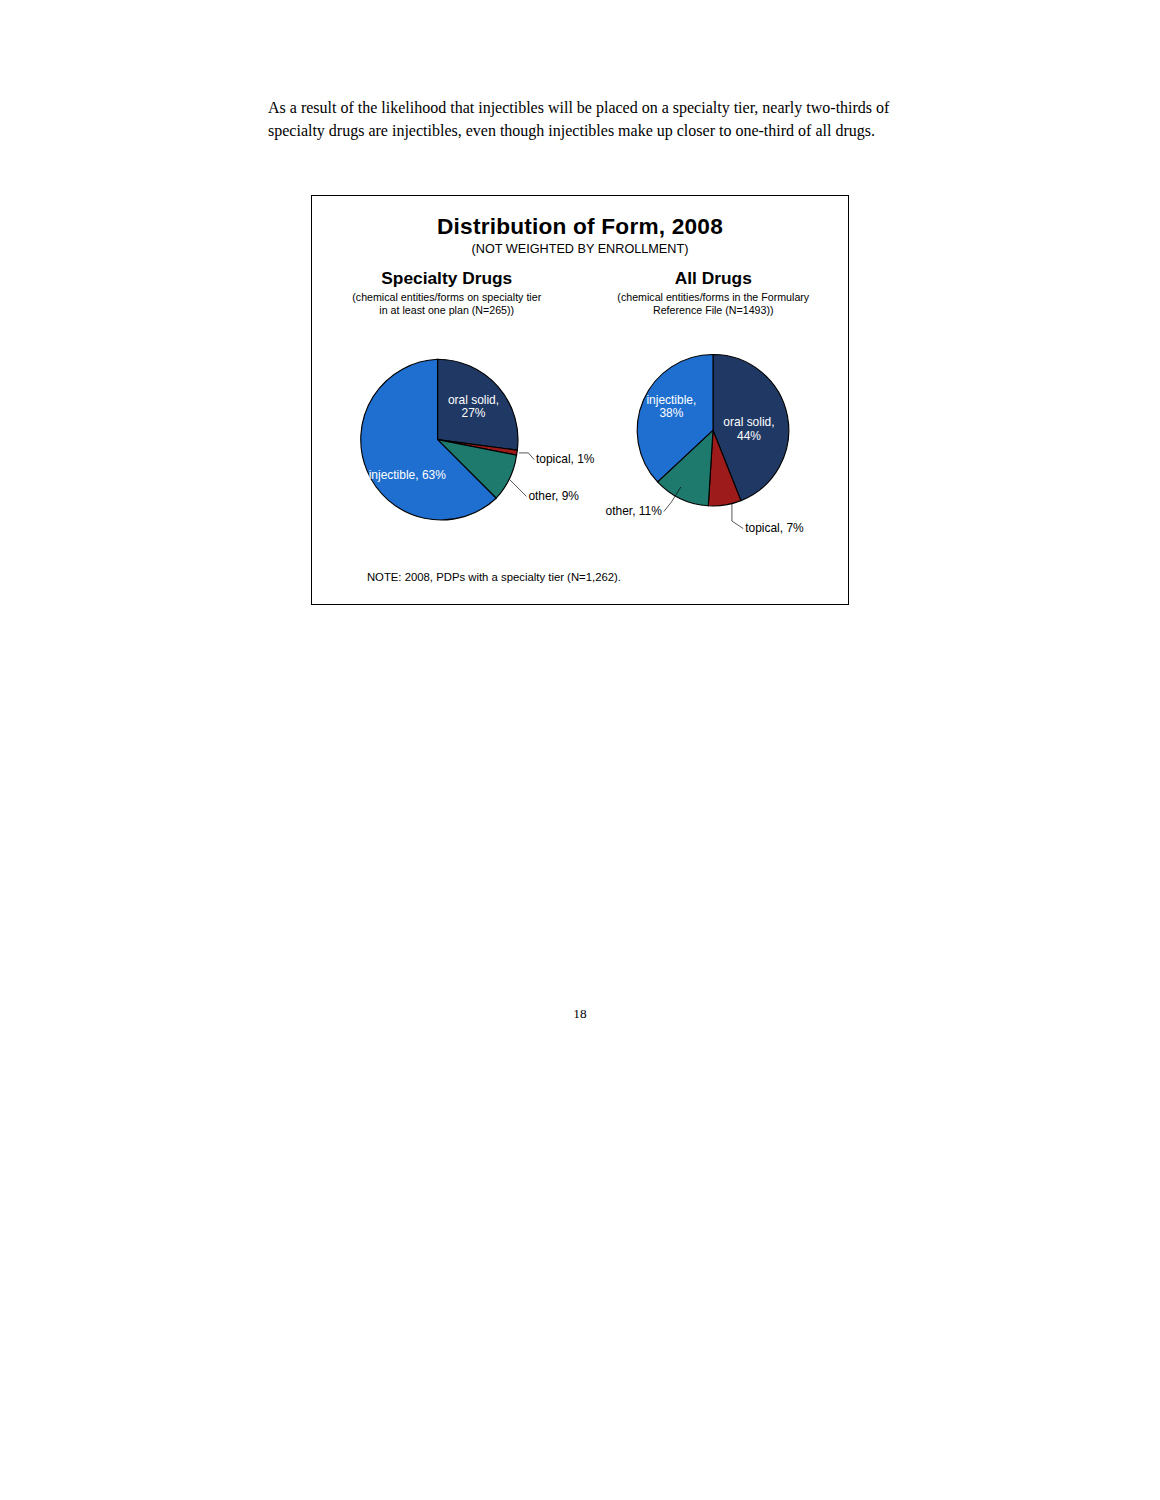As a result of the likelihood that injectibles will be placed on a specialty tier, nearly two-thirds of specialty drugs are injectibles, even though injectibles make up closer to one-third of all drugs.
Distribution of Form, 2008
(NOT WEIGHTED BY ENROLLMENT)
Specialty Drugs
(chemical entities/forms on specialty tier
in at least one plan (N=265))
oral solid, 27% injectible, 63% topical, 1% other, 9%
All Drugs
(chemical entities/forms in the Formulary
Reference File (N=1493))
oral solid, 44% injectible, 38% other, 11% topical, 7%
NOTE: 2008, PDPs with a specialty tier (N=1,262).
18